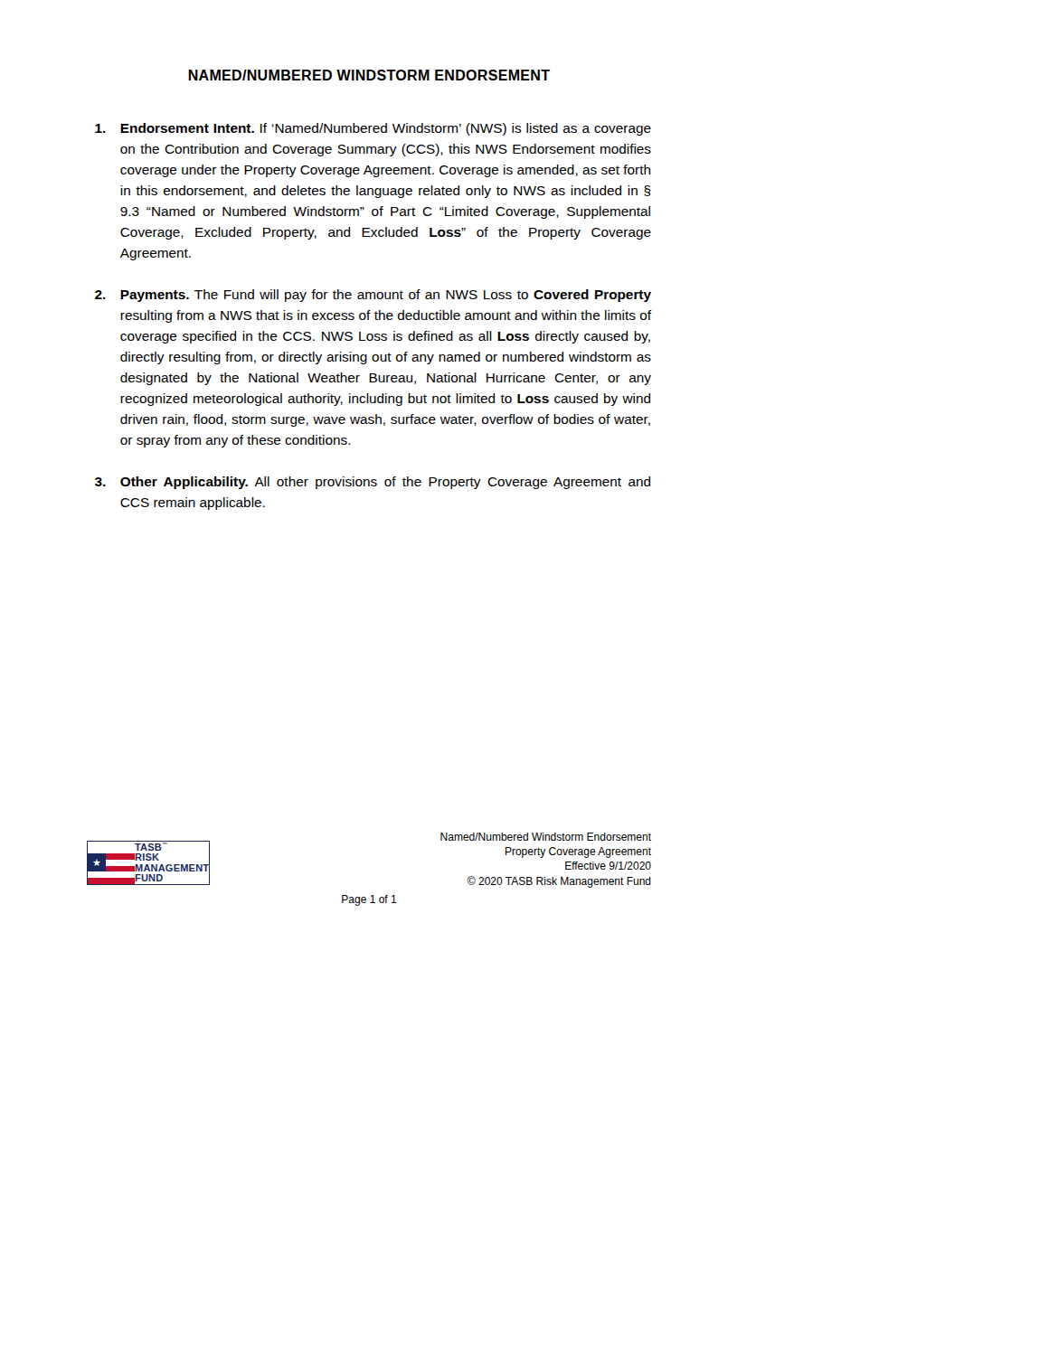NAMED/NUMBERED WINDSTORM ENDORSEMENT
Endorsement Intent. If ‘Named/Numbered Windstorm’ (NWS) is listed as a coverage on the Contribution and Coverage Summary (CCS), this NWS Endorsement modifies coverage under the Property Coverage Agreement. Coverage is amended, as set forth in this endorsement, and deletes the language related only to NWS as included in § 9.3 “Named or Numbered Windstorm” of Part C “Limited Coverage, Supplemental Coverage, Excluded Property, and Excluded Loss” of the Property Coverage Agreement.
Payments. The Fund will pay for the amount of an NWS Loss to Covered Property resulting from a NWS that is in excess of the deductible amount and within the limits of coverage specified in the CCS. NWS Loss is defined as all Loss directly caused by, directly resulting from, or directly arising out of any named or numbered windstorm as designated by the National Weather Bureau, National Hurricane Center, or any recognized meteorological authority, including but not limited to Loss caused by wind driven rain, flood, storm surge, wave wash, surface water, overflow of bodies of water, or spray from any of these conditions.
Other Applicability. All other provisions of the Property Coverage Agreement and CCS remain applicable.
| / ★ / TASB ™ RISK MANAGEMENT FUND / | Named/Numbered Windstorm Endorsement Property Coverage Agreement Effective 9/1/2020 © 2020 TASB Risk Management Fund |
Page 1 of 1